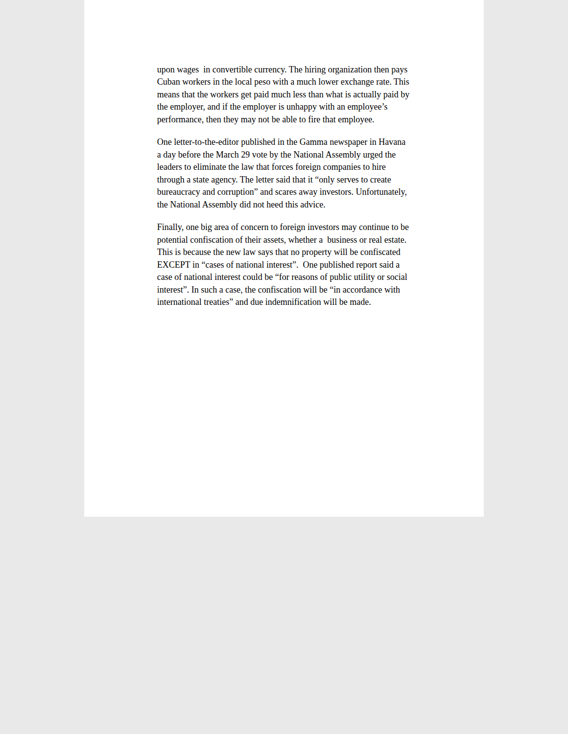upon wages in convertible currency. The hiring organization then pays Cuban workers in the local peso with a much lower exchange rate. This means that the workers get paid much less than what is actually paid by the employer, and if the employer is unhappy with an employee’s performance, then they may not be able to fire that employee.
One letter-to-the-editor published in the Gamma newspaper in Havana a day before the March 29 vote by the National Assembly urged the leaders to eliminate the law that forces foreign companies to hire through a state agency. The letter said that it “only serves to create bureaucracy and corruption” and scares away investors. Unfortunately, the National Assembly did not heed this advice.
Finally, one big area of concern to foreign investors may continue to be potential confiscation of their assets, whether a business or real estate. This is because the new law says that no property will be confiscated EXCEPT in “cases of national interest”. One published report said a case of national interest could be “for reasons of public utility or social interest”. In such a case, the confiscation will be “in accordance with international treaties” and due indemnification will be made.